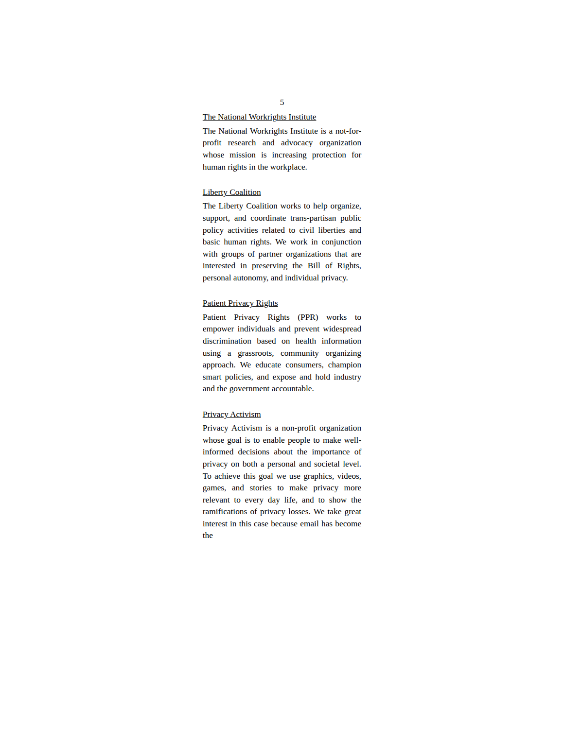5
The National Workrights Institute
The National Workrights Institute is a not-for-profit research and advocacy organization whose mission is increasing protection for human rights in the workplace.
Liberty Coalition
The Liberty Coalition works to help organize, support, and coordinate trans-partisan public policy activities related to civil liberties and basic human rights. We work in conjunction with groups of partner organizations that are interested in preserving the Bill of Rights, personal autonomy, and individual privacy.
Patient Privacy Rights
Patient Privacy Rights (PPR) works to empower individuals and prevent widespread discrimination based on health information using a grassroots, community organizing approach. We educate consumers, champion smart policies, and expose and hold industry and the government accountable.
Privacy Activism
Privacy Activism is a non-profit organization whose goal is to enable people to make well-informed decisions about the importance of privacy on both a personal and societal level. To achieve this goal we use graphics, videos, games, and stories to make privacy more relevant to every day life, and to show the ramifications of privacy losses. We take great interest in this case because email has become the